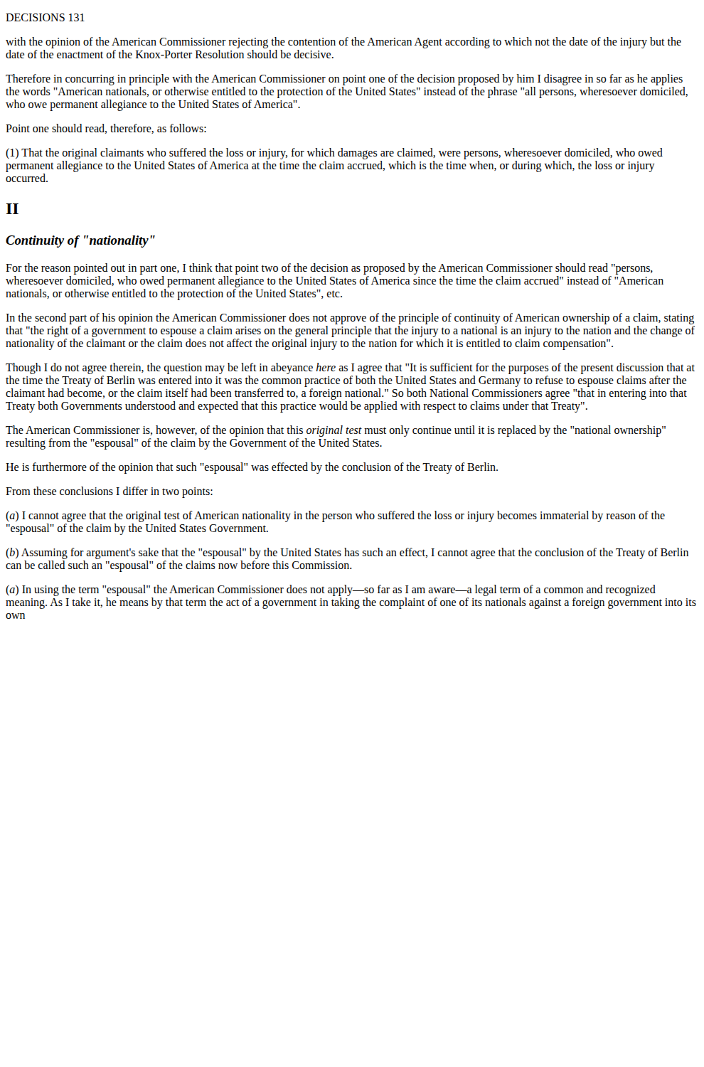DECISIONS 131
with the opinion of the American Commissioner rejecting the contention of the American Agent according to which not the date of the injury but the date of the enactment of the Knox-Porter Resolution should be decisive.
Therefore in concurring in principle with the American Commissioner on point one of the decision proposed by him I disagree in so far as he applies the words "American nationals, or otherwise entitled to the protection of the United States" instead of the phrase "all persons, wheresoever domiciled, who owe permanent allegiance to the United States of America".
Point one should read, therefore, as follows:
(1) That the original claimants who suffered the loss or injury, for which damages are claimed, were persons, wheresoever domiciled, who owed permanent allegiance to the United States of America at the time the claim accrued, which is the time when, or during which, the loss or injury occurred.
II
Continuity of "nationality"
For the reason pointed out in part one, I think that point two of the decision as proposed by the American Commissioner should read "persons, wheresoever domiciled, who owed permanent allegiance to the United States of America since the time the claim accrued" instead of "American nationals, or otherwise entitled to the protection of the United States", etc.
In the second part of his opinion the American Commissioner does not approve of the principle of continuity of American ownership of a claim, stating that "the right of a government to espouse a claim arises on the general principle that the injury to a national is an injury to the nation and the change of nationality of the claimant or the claim does not affect the original injury to the nation for which it is entitled to claim compensation".
Though I do not agree therein, the question may be left in abeyance here as I agree that "It is sufficient for the purposes of the present discussion that at the time the Treaty of Berlin was entered into it was the common practice of both the United States and Germany to refuse to espouse claims after the claimant had become, or the claim itself had been transferred to, a foreign national." So both National Commissioners agree "that in entering into that Treaty both Governments understood and expected that this practice would be applied with respect to claims under that Treaty".
The American Commissioner is, however, of the opinion that this original test must only continue until it is replaced by the "national ownership" resulting from the "espousal" of the claim by the Government of the United States.
He is furthermore of the opinion that such "espousal" was effected by the conclusion of the Treaty of Berlin.
From these conclusions I differ in two points:
(a) I cannot agree that the original test of American nationality in the person who suffered the loss or injury becomes immaterial by reason of the "espousal" of the claim by the United States Government.
(b) Assuming for argument's sake that the "espousal" by the United States has such an effect, I cannot agree that the conclusion of the Treaty of Berlin can be called such an "espousal" of the claims now before this Commission.
(a) In using the term "espousal" the American Commissioner does not apply—so far as I am aware—a legal term of a common and recognized meaning. As I take it, he means by that term the act of a government in taking the complaint of one of its nationals against a foreign government into its own